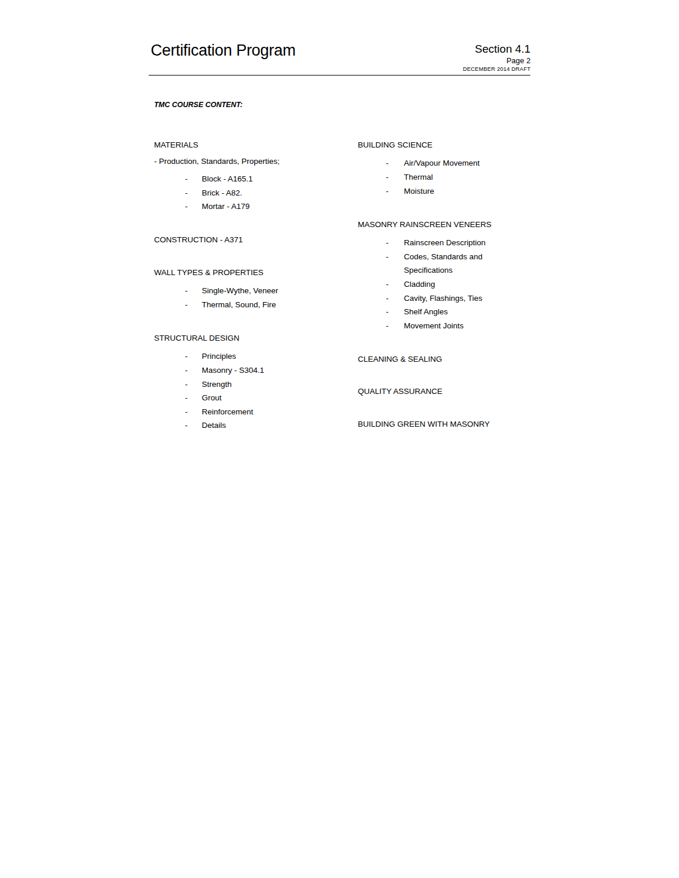Certification Program
Section 4.1
Page 2
DECEMBER 2014 DRAFT
TMC COURSE CONTENT:
MATERIALS
- Production, Standards, Properties;
Block - A165.1
Brick - A82.
Mortar - A179
CONSTRUCTION - A371
WALL TYPES & PROPERTIES
Single-Wythe, Veneer
Thermal, Sound, Fire
STRUCTURAL DESIGN
Principles
Masonry - S304.1
Strength
Grout
Reinforcement
Details
BUILDING SCIENCE
Air/Vapour Movement
Thermal
Moisture
MASONRY RAINSCREEN VENEERS
Rainscreen Description
Codes, Standards and Specifications
Cladding
Cavity, Flashings, Ties
Shelf Angles
Movement Joints
CLEANING & SEALING
QUALITY ASSURANCE
BUILDING GREEN WITH MASONRY